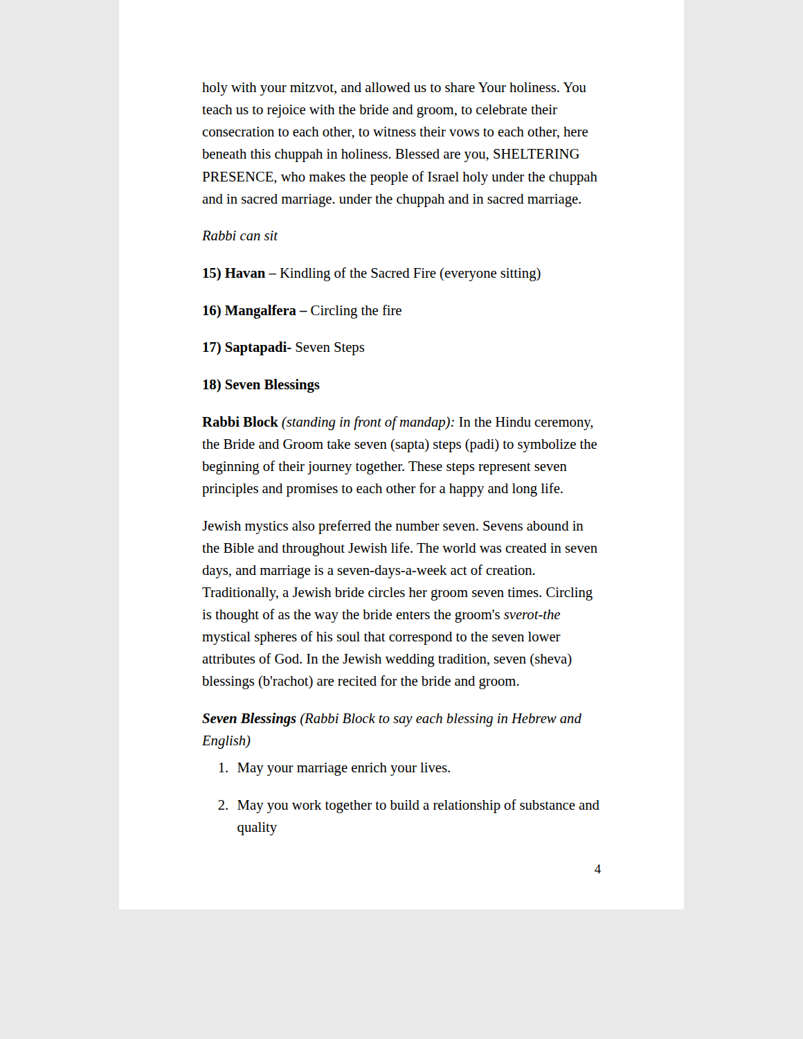holy with your mitzvot, and allowed us to share Your holiness. You teach us to rejoice with the bride and groom, to celebrate their consecration to each other, to witness their vows to each other, here beneath this chuppah in holiness. Blessed are you, SHELTERING PRESENCE, who makes the people of Israel holy under the chuppah and in sacred marriage. under the chuppah and in sacred marriage.
Rabbi can sit
15) Havan – Kindling of the Sacred Fire (everyone sitting)
16) Mangalfera – Circling the fire
17) Saptapadi- Seven Steps
18) Seven Blessings
Rabbi Block (standing in front of mandap): In the Hindu ceremony, the Bride and Groom take seven (sapta) steps (padi) to symbolize the beginning of their journey together. These steps represent seven principles and promises to each other for a happy and long life.
Jewish mystics also preferred the number seven. Sevens abound in the Bible and throughout Jewish life. The world was created in seven days, and marriage is a seven-days-a-week act of creation. Traditionally, a Jewish bride circles her groom seven times. Circling is thought of as the way the bride enters the groom's sverot-the mystical spheres of his soul that correspond to the seven lower attributes of God. In the Jewish wedding tradition, seven (sheva) blessings (b'rachot) are recited for the bride and groom.
Seven Blessings (Rabbi Block to say each blessing in Hebrew and English)
May your marriage enrich your lives.
May you work together to build a relationship of substance and quality
4